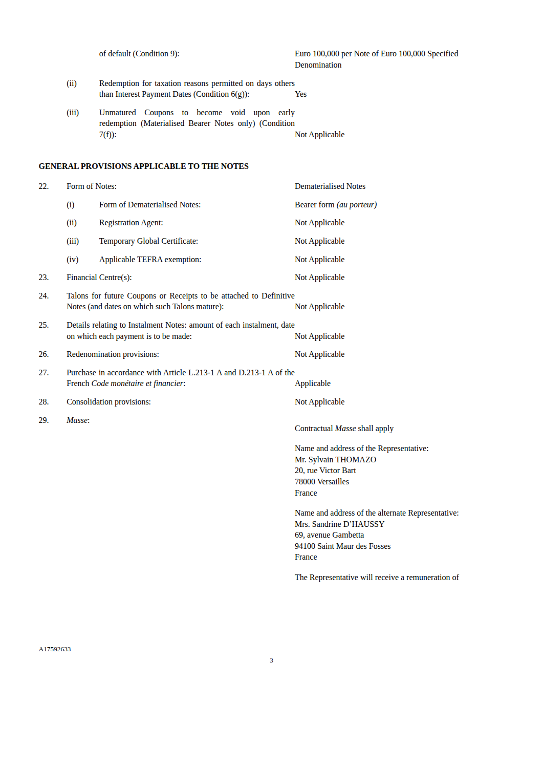| | | of default (Condition 9): | Euro 100,000 per Note of Euro 100,000 Specified Denomination |
| | (ii) | Redemption for taxation reasons permitted on days others than Interest Payment Dates (Condition 6(g)): | Yes |
| | (iii) | Unmatured Coupons to become void upon early redemption (Materialised Bearer Notes only) (Condition 7(f)): | Not Applicable |
GENERAL PROVISIONS APPLICABLE TO THE NOTES
| 22. | Form of Notes: | Dematerialised Notes |
| | (i) | Form of Dematerialised Notes: | Bearer form (au porteur) |
| | (ii) | Registration Agent: | Not Applicable |
| | (iii) | Temporary Global Certificate: | Not Applicable |
| | (iv) | Applicable TEFRA exemption: | Not Applicable |
| 23. | Financial Centre(s): | Not Applicable |
| 24. | Talons for future Coupons or Receipts to be attached to Definitive Notes (and dates on which such Talons mature): | Not Applicable |
| 25. | Details relating to Instalment Notes: amount of each instalment, date on which each payment is to be made: | Not Applicable |
| 26. | Redenomination provisions: | Not Applicable |
| 27. | Purchase in accordance with Article L.213-1 A and D.213-1 A of the French Code monétaire et financier : | Applicable |
| 28. | Consolidation provisions: | Not Applicable |
| 29. | Masse : | Contractual Masse shall apply Name and address of the Representative: Mr. Sylvain THOMAZO 20, rue Victor Bart 78000 Versailles France Name and address of the alternate Representative: Mrs. Sandrine D’HAUSSY 69, avenue Gambetta 94100 Saint Maur des Fosses France The Representative will receive a remuneration of |
A17592633
3